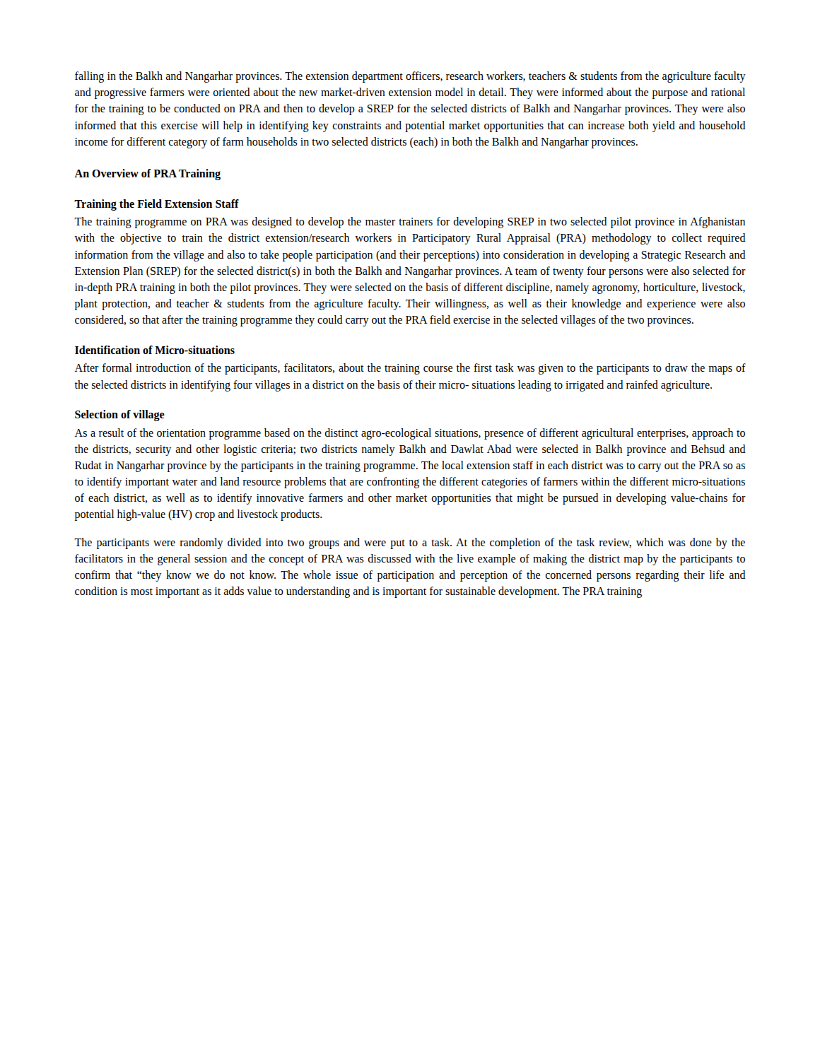falling in the Balkh and Nangarhar provinces. The extension department officers, research workers, teachers & students from the agriculture faculty and progressive farmers were oriented about the new market-driven extension model in detail. They were informed about the purpose and rational for the training to be conducted on PRA and then to develop a SREP for the selected districts of Balkh and Nangarhar provinces. They were also informed that this exercise will help in identifying key constraints and potential market opportunities that can increase both yield and household income for different category of farm households in two selected districts (each) in both the Balkh and Nangarhar provinces.
An Overview of PRA Training
Training the Field Extension Staff
The training programme on PRA was designed to develop the master trainers for developing SREP in two selected pilot province in Afghanistan with the objective to train the district extension/research workers in Participatory Rural Appraisal (PRA) methodology to collect required information from the village and also to take people participation (and their perceptions) into consideration in developing a Strategic Research and Extension Plan (SREP) for the selected district(s) in both the Balkh and Nangarhar provinces. A team of twenty four persons were also selected for in-depth PRA training in both the pilot provinces. They were selected on the basis of different discipline, namely agronomy, horticulture, livestock, plant protection, and teacher & students from the agriculture faculty. Their willingness, as well as their knowledge and experience were also considered, so that after the training programme they could carry out the PRA field exercise in the selected villages of the two provinces.
Identification of Micro-situations
After formal introduction of the participants, facilitators, about the training course the first task was given to the participants to draw the maps of the selected districts in identifying four villages in a district on the basis of their micro- situations leading to irrigated and rainfed agriculture.
Selection of village
As a result of the orientation programme based on the distinct agro-ecological situations, presence of different agricultural enterprises, approach to the districts, security and other logistic criteria; two districts namely Balkh and Dawlat Abad were selected in Balkh province and Behsud and Rudat in Nangarhar province by the participants in the training programme. The local extension staff in each district was to carry out the PRA so as to identify important water and land resource problems that are confronting the different categories of farmers within the different micro-situations of each district, as well as to identify innovative farmers and other market opportunities that might be pursued in developing value-chains for potential high-value (HV) crop and livestock products.
The participants were randomly divided into two groups and were put to a task. At the completion of the task review, which was done by the facilitators in the general session and the concept of PRA was discussed with the live example of making the district map by the participants to confirm that “they know we do not know. The whole issue of participation and perception of the concerned persons regarding their life and condition is most important as it adds value to understanding and is important for sustainable development. The PRA training